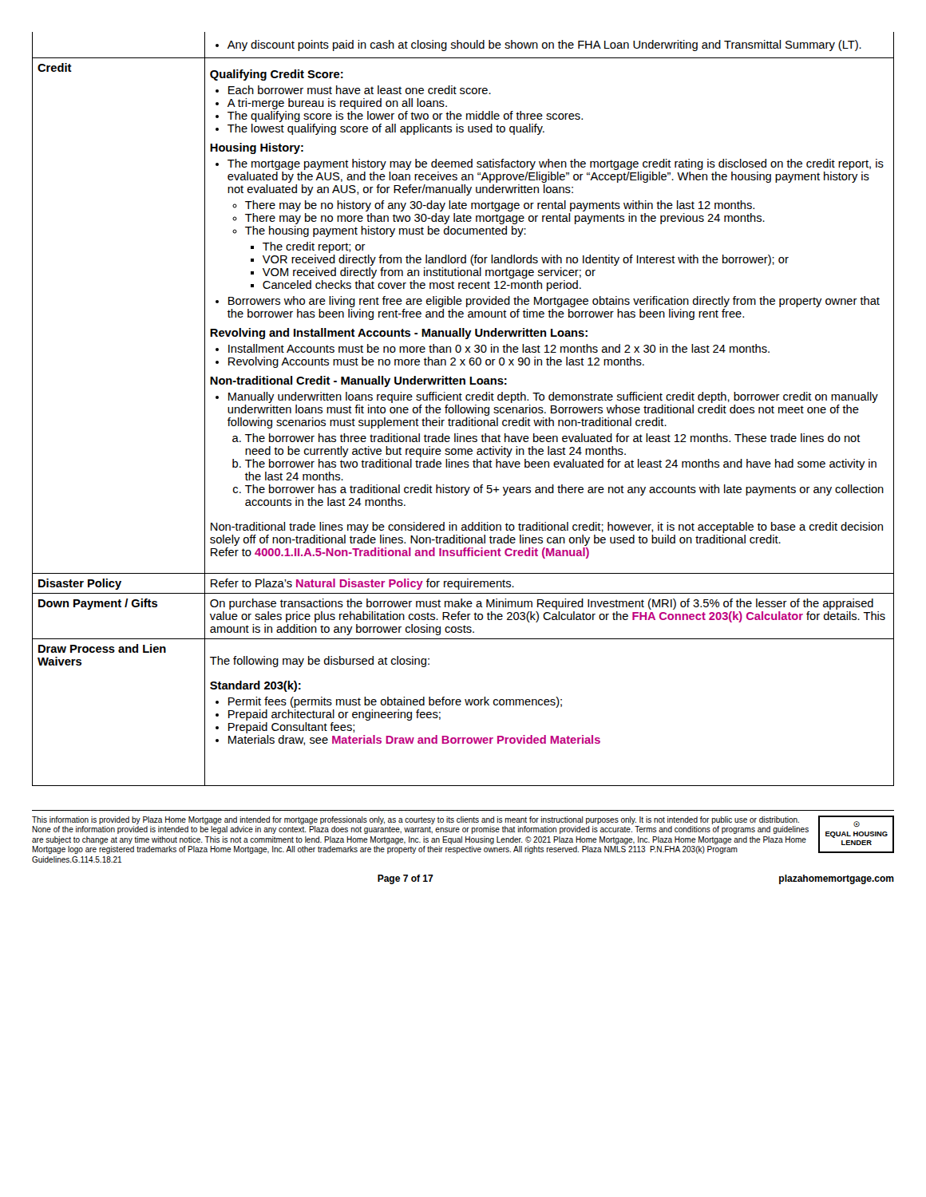| | Any discount points paid in cash at closing should be shown on the FHA Loan Underwriting and Transmittal Summary (LT). |
| Credit | Qualifying Credit Score: Each borrower must have at least one credit score. A tri-merge bureau is required on all loans. The qualifying score is the lower of two or the middle of three scores. The lowest qualifying score of all applicants is used to qualify. Housing History: The mortgage payment history may be deemed satisfactory when the mortgage credit rating is disclosed on the credit report, is evaluated by the AUS, and the loan receives an “Approve/Eligible” or “Accept/Eligible”. When the housing payment history is not evaluated by an AUS, or for Refer/manually underwritten loans: There may be no history of any 30-day late mortgage or rental payments within the last 12 months. There may be no more than two 30-day late mortgage or rental payments in the previous 24 months. The housing payment history must be documented by: The credit report; or VOR received directly from the landlord (for landlords with no Identity of Interest with the borrower); or VOM received directly from an institutional mortgage servicer; or Canceled checks that cover the most recent 12-month period. Borrowers who are living rent free are eligible provided the Mortgagee obtains verification directly from the property owner that the borrower has been living rent-free and the amount of time the borrower has been living rent free. Revolving and Installment Accounts - Manually Underwritten Loans: Installment Accounts must be no more than 0 x 30 in the last 12 months and 2 x 30 in the last 24 months. Revolving Accounts must be no more than 2 x 60 or 0 x 90 in the last 12 months. Non-traditional Credit - Manually Underwritten Loans: Manually underwritten loans require sufficient credit depth. To demonstrate sufficient credit depth, borrower credit on manually underwritten loans must fit into one of the following scenarios. Borrowers whose traditional credit does not meet one of the following scenarios must supplement their traditional credit with non-traditional credit. The borrower has three traditional trade lines that have been evaluated for at least 12 months. These trade lines do not need to be currently active but require some activity in the last 24 months. The borrower has two traditional trade lines that have been evaluated for at least 24 months and have had some activity in the last 24 months. The borrower has a traditional credit history of 5+ years and there are not any accounts with late payments or any collection accounts in the last 24 months. Non-traditional trade lines may be considered in addition to traditional credit; however, it is not acceptable to base a credit decision solely off of non-traditional trade lines. Non-traditional trade lines can only be used to build on traditional credit. Refer to 4000.1.II.A.5-Non-Traditional and Insufficient Credit (Manual) |
| Disaster Policy | Refer to Plaza’s Natural Disaster Policy for requirements. |
| Down Payment / Gifts | On purchase transactions the borrower must make a Minimum Required Investment (MRI) of 3.5% of the lesser of the appraised value or sales price plus rehabilitation costs. Refer to the 203(k) Calculator or the FHA Connect 203(k) Calculator for details. This amount is in addition to any borrower closing costs. |
| Draw Process and Lien Waivers | The following may be disbursed at closing: Standard 203(k): Permit fees (permits must be obtained before work commences); Prepaid architectural or engineering fees; Prepaid Consultant fees; Materials draw, see Materials Draw and Borrower Provided Materials |
☉
EQUAL HOUSING
LENDER
This information is provided by Plaza Home Mortgage and intended for mortgage professionals only, as a courtesy to its clients and is meant for instructional purposes only. It is not intended for public use or distribution. None of the information provided is intended to be legal advice in any context. Plaza does not guarantee, warrant, ensure or promise that information provided is accurate. Terms and conditions of programs and guidelines are subject to change at any time without notice. This is not a commitment to lend. Plaza Home Mortgage, Inc. is an Equal Housing Lender. © 2021 Plaza Home Mortgage, Inc. Plaza Home Mortgage and the Plaza Home Mortgage logo are registered trademarks of Plaza Home Mortgage, Inc. All other trademarks are the property of their respective owners. All rights reserved. Plaza NMLS 2113 P.N.FHA 203(k) Program Guidelines.G.114.5.18.21
plazahomemortgage.com
Page 7 of 17